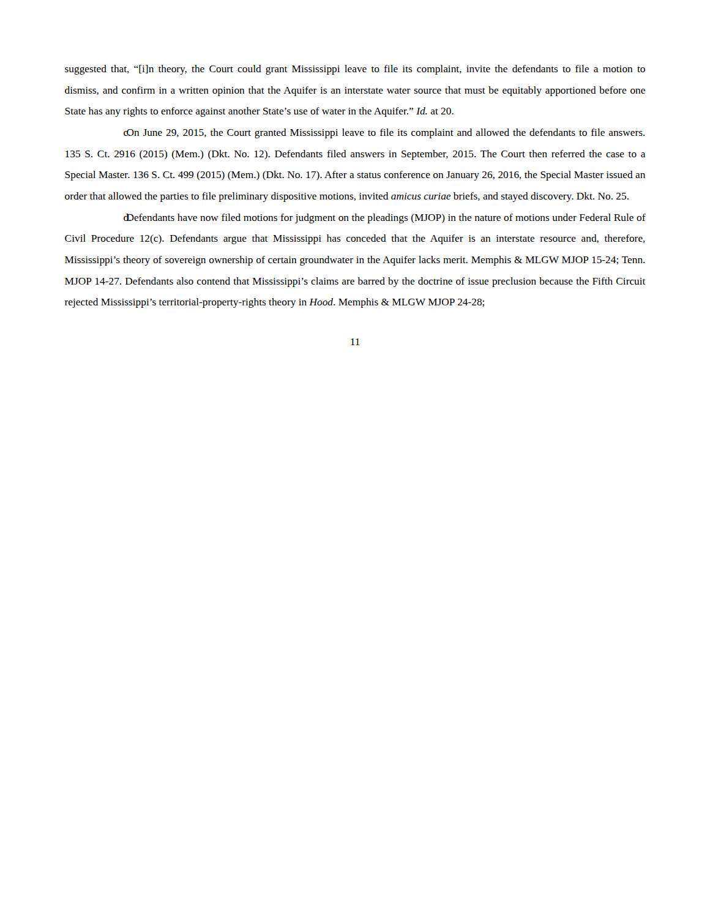suggested that, “[i]n theory, the Court could grant Mississippi leave to file its complaint, invite the defendants to file a motion to dismiss, and confirm in a written opinion that the Aquifer is an interstate water source that must be equitably apportioned before one State has any rights to enforce against another State’s use of water in the Aquifer.” Id. at 20.
c. On June 29, 2015, the Court granted Mississippi leave to file its complaint and allowed the defendants to file answers. 135 S. Ct. 2916 (2015) (Mem.) (Dkt. No. 12). Defendants filed answers in September, 2015. The Court then referred the case to a Special Master. 136 S. Ct. 499 (2015) (Mem.) (Dkt. No. 17). After a status conference on January 26, 2016, the Special Master issued an order that allowed the parties to file preliminary dispositive motions, invited amicus curiae briefs, and stayed discovery. Dkt. No. 25.
d. Defendants have now filed motions for judgment on the pleadings (MJOP) in the nature of motions under Federal Rule of Civil Procedure 12(c). Defendants argue that Mississippi has conceded that the Aquifer is an interstate resource and, therefore, Mississippi’s theory of sovereign ownership of certain groundwater in the Aquifer lacks merit. Memphis & MLGW MJOP 15-24; Tenn. MJOP 14-27. Defendants also contend that Mississippi’s claims are barred by the doctrine of issue preclusion because the Fifth Circuit rejected Mississippi’s territorial-property-rights theory in Hood. Memphis & MLGW MJOP 24-28;
11